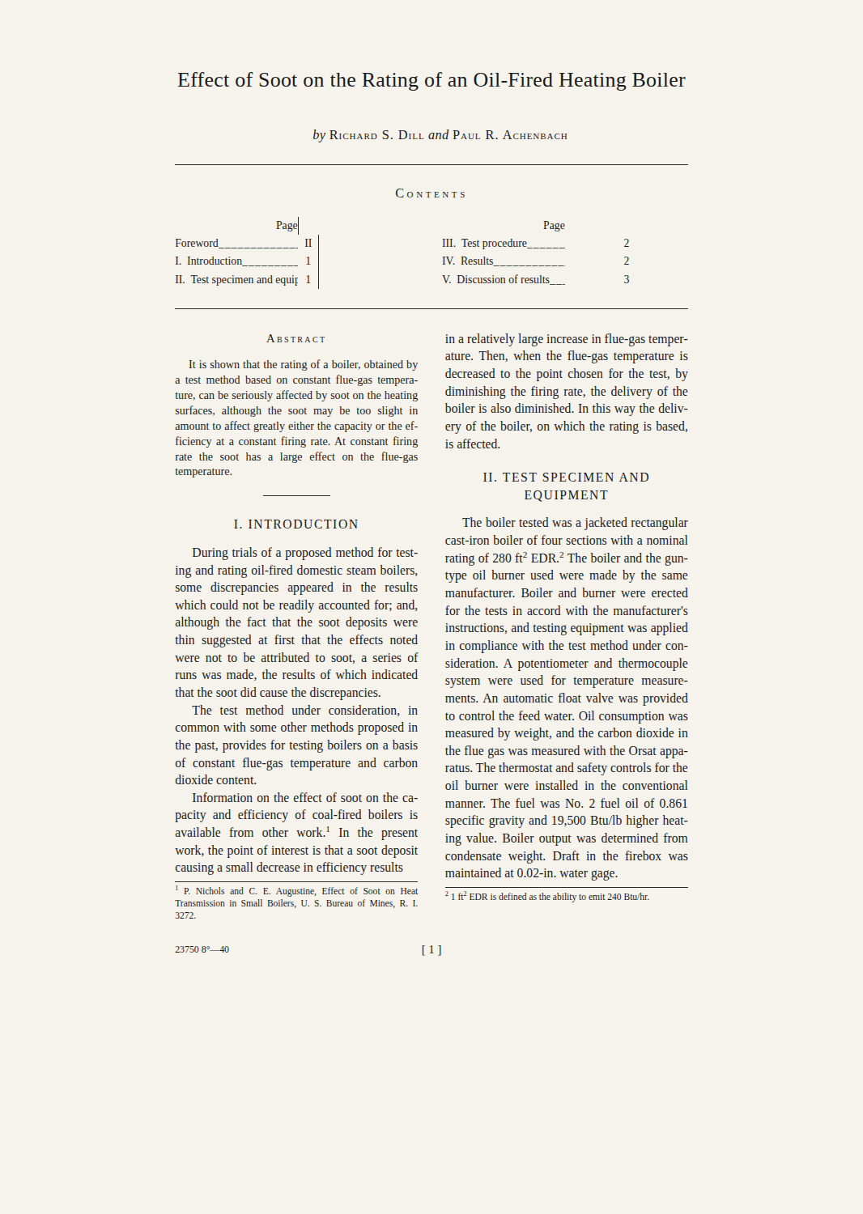Effect of Soot on the Rating of an Oil-Fired Heating Boiler
by Richard S. Dill and Paul R. Achenbach
Contents
| Page | | | Page |
| Foreword _________________________________ | II | | III. Test procedure _______________________ | 2 |
| I. Introduction _____________________________ | 1 | | IV. Results _____________________________ | 2 |
| II. Test specimen and equipment ___________ | 1 | | V. Discussion of results __________________ | 3 |
Abstract
It is shown that the rating of a boiler, obtained by a test method based on constant flue-gas temperature, can be seriously affected by soot on the heating surfaces, although the soot may be too slight in amount to affect greatly either the capacity or the efficiency at a constant firing rate. At constant firing rate the soot has a large effect on the flue-gas temperature.
I. INTRODUCTION
During trials of a proposed method for testing and rating oil-fired domestic steam boilers, some discrepancies appeared in the results which could not be readily accounted for; and, although the fact that the soot deposits were thin suggested at first that the effects noted were not to be attributed to soot, a series of runs was made, the results of which indicated that the soot did cause the discrepancies.
The test method under consideration, in common with some other methods proposed in the past, provides for testing boilers on a basis of constant flue-gas temperature and carbon dioxide content.
Information on the effect of soot on the capacity and efficiency of coal-fired boilers is available from other work.1 In the present work, the point of interest is that a soot deposit causing a small decrease in efficiency results
1 P. Nichols and C. E. Augustine, Effect of Soot on Heat Transmission in Small Boilers, U. S. Bureau of Mines, R. I. 3272.
in a relatively large increase in flue-gas temperature. Then, when the flue-gas temperature is decreased to the point chosen for the test, by diminishing the firing rate, the delivery of the boiler is also diminished. In this way the delivery of the boiler, on which the rating is based, is affected.
II. TEST SPECIMEN AND EQUIPMENT
The boiler tested was a jacketed rectangular cast-iron boiler of four sections with a nominal rating of 280 ft2 EDR.2 The boiler and the gun-type oil burner used were made by the same manufacturer. Boiler and burner were erected for the tests in accord with the manufacturer's instructions, and testing equipment was applied in compliance with the test method under consideration. A potentiometer and thermocouple system were used for temperature measurements. An automatic float valve was provided to control the feed water. Oil consumption was measured by weight, and the carbon dioxide in the flue gas was measured with the Orsat apparatus. The thermostat and safety controls for the oil burner were installed in the conventional manner. The fuel was No. 2 fuel oil of 0.861 specific gravity and 19,500 Btu/lb higher heating value. Boiler output was determined from condensate weight. Draft in the firebox was maintained at 0.02-in. water gage.
2 1 ft2 EDR is defined as the ability to emit 240 Btu/hr.
23750 8°—40
[ 1 ]